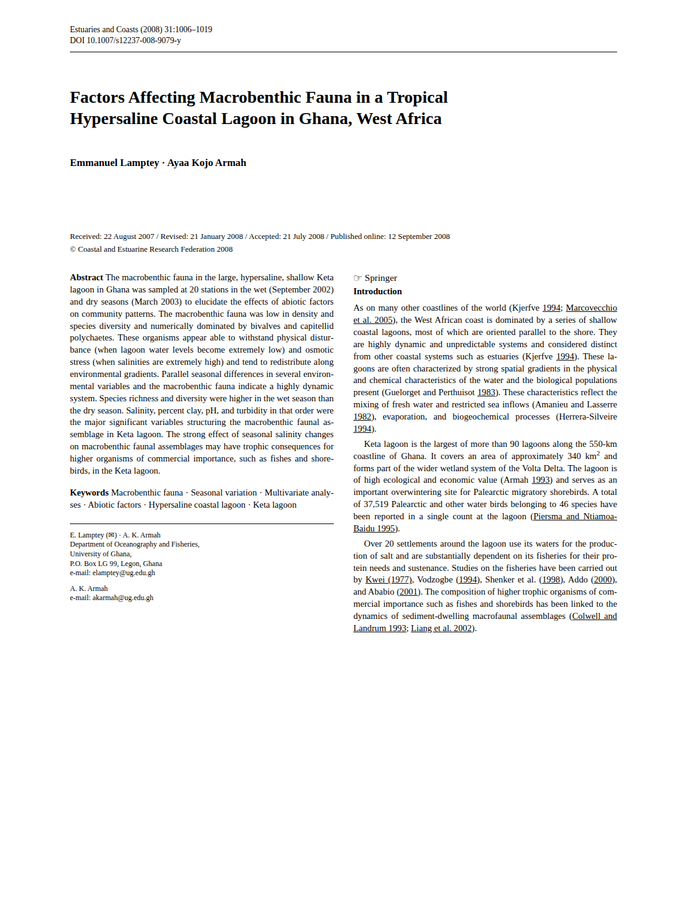Estuaries and Coasts (2008) 31:1006–1019
DOI 10.1007/s12237-008-9079-y
Factors Affecting Macrobenthic Fauna in a Tropical
Hypersaline Coastal Lagoon in Ghana, West Africa
Emmanuel Lamptey · Ayaa Kojo Armah
Received: 22 August 2007 / Revised: 21 January 2008 / Accepted: 21 July 2008 / Published online: 12 September 2008
© Coastal and Estuarine Research Federation 2008
Abstract The macrobenthic fauna in the large, hypersaline, shallow Keta lagoon in Ghana was sampled at 20 stations in the wet (September 2002) and dry seasons (March 2003) to elucidate the effects of abiotic factors on community patterns. The macrobenthic fauna was low in density and species diversity and numerically dominated by bivalves and capitellid polychaetes. These organisms appear able to withstand physical disturbance (when lagoon water levels become extremely low) and osmotic stress (when salinities are extremely high) and tend to redistribute along environmental gradients. Parallel seasonal differences in several environmental variables and the macrobenthic fauna indicate a highly dynamic system. Species richness and diversity were higher in the wet season than the dry season. Salinity, percent clay, pH, and turbidity in that order were the major significant variables structuring the macrobenthic faunal assemblage in Keta lagoon. The strong effect of seasonal salinity changes on macrobenthic faunal assemblages may have trophic consequences for higher organisms of commercial importance, such as fishes and shorebirds, in the Keta lagoon.
Keywords Macrobenthic fauna · Seasonal variation · Multivariate analyses · Abiotic factors · Hypersaline coastal lagoon · Keta lagoon
E. Lamptey (✉) · A. K. Armah
Department of Oceanography and Fisheries,
University of Ghana,
P.O. Box LG 99, Legon, Ghana
e-mail: elamptey@ug.edu.gh
A. K. Armah
e-mail: akarmah@ug.edu.gh
☞ Springer
Introduction
As on many other coastlines of the world (Kjerfve 1994; Marcovecchio et al. 2005), the West African coast is dominated by a series of shallow coastal lagoons, most of which are oriented parallel to the shore. They are highly dynamic and unpredictable systems and considered distinct from other coastal systems such as estuaries (Kjerfve 1994). These lagoons are often characterized by strong spatial gradients in the physical and chemical characteristics of the water and the biological populations present (Guelorget and Perthuisot 1983). These characteristics reflect the mixing of fresh water and restricted sea inflows (Amanieu and Lasserre 1982), evaporation, and biogeochemical processes (Herrera-Silveire 1994).
Keta lagoon is the largest of more than 90 lagoons along the 550-km coastline of Ghana. It covers an area of approximately 340 km2 and forms part of the wider wetland system of the Volta Delta. The lagoon is of high ecological and economic value (Armah 1993) and serves as an important overwintering site for Palearctic migratory shorebirds. A total of 37,519 Palearctic and other water birds belonging to 46 species have been reported in a single count at the lagoon (Piersma and Ntiamoa-Baidu 1995).
Over 20 settlements around the lagoon use its waters for the production of salt and are substantially dependent on its fisheries for their protein needs and sustenance. Studies on the fisheries have been carried out by Kwei (1977), Vodzogbe (1994), Shenker et al. (1998), Addo (2000), and Ababio (2001). The composition of higher trophic organisms of commercial importance such as fishes and shorebirds has been linked to the dynamics of sediment-dwelling macrofaunal assemblages (Colwell and Landrum 1993; Liang et al. 2002).